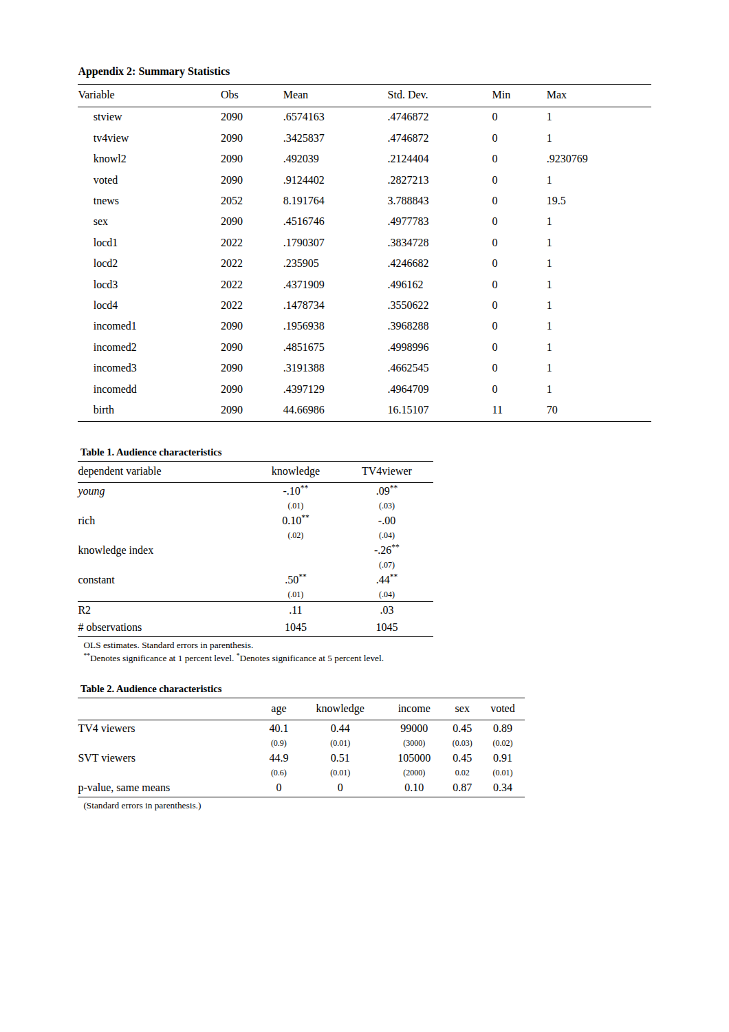Appendix 2: Summary Statistics
| Variable | Obs | Mean | Std. Dev. | Min | Max |
| --- | --- | --- | --- | --- | --- |
| stview | 2090 | .6574163 | .4746872 | 0 | 1 |
| tv4view | 2090 | .3425837 | .4746872 | 0 | 1 |
| knowl2 | 2090 | .492039 | .2124404 | 0 | .9230769 |
| voted | 2090 | .9124402 | .2827213 | 0 | 1 |
| tnews | 2052 | 8.191764 | 3.788843 | 0 | 19.5 |
| sex | 2090 | .4516746 | .4977783 | 0 | 1 |
| locd1 | 2022 | .1790307 | .3834728 | 0 | 1 |
| locd2 | 2022 | .235905 | .4246682 | 0 | 1 |
| locd3 | 2022 | .4371909 | .496162 | 0 | 1 |
| locd4 | 2022 | .1478734 | .3550622 | 0 | 1 |
| incomed1 | 2090 | .1956938 | .3968288 | 0 | 1 |
| incomed2 | 2090 | .4851675 | .4998996 | 0 | 1 |
| incomed3 | 2090 | .3191388 | .4662545 | 0 | 1 |
| incomedd | 2090 | .4397129 | .4964709 | 0 | 1 |
| birth | 2090 | 44.66986 | 16.15107 | 11 | 70 |
Table 1. Audience characteristics
| dependent variable | knowledge | TV4viewer |
| --- | --- | --- |
| young | -.10 ** | .09 ** |
| | (.01) | (.03) |
| rich | 0.10 ** | -.00 |
| | (.02) | (.04) |
| knowledge index | | -.26 ** |
| | | (.07) |
| constant | .50 ** | .44 ** |
| | (.01) | (.04) |
| R2 | .11 | .03 |
| # observations | 1045 | 1045 |
OLS estimates. Standard errors in parenthesis.
**Denotes significance at 1 percent level. *Denotes significance at 5 percent level.
Table 2. Audience characteristics
| | age | knowledge | income | sex | voted |
| --- | --- | --- | --- | --- | --- |
| TV4 viewers | 40.1 | 0.44 | 99000 | 0.45 | 0.89 |
| | (0.9) | (0.01) | (3000) | (0.03) | (0.02) |
| SVT viewers | 44.9 | 0.51 | 105000 | 0.45 | 0.91 |
| | (0.6) | (0.01) | (2000) | 0.02 | (0.01) |
| p-value, same means | 0 | 0 | 0.10 | 0.87 | 0.34 |
(Standard errors in parenthesis.)